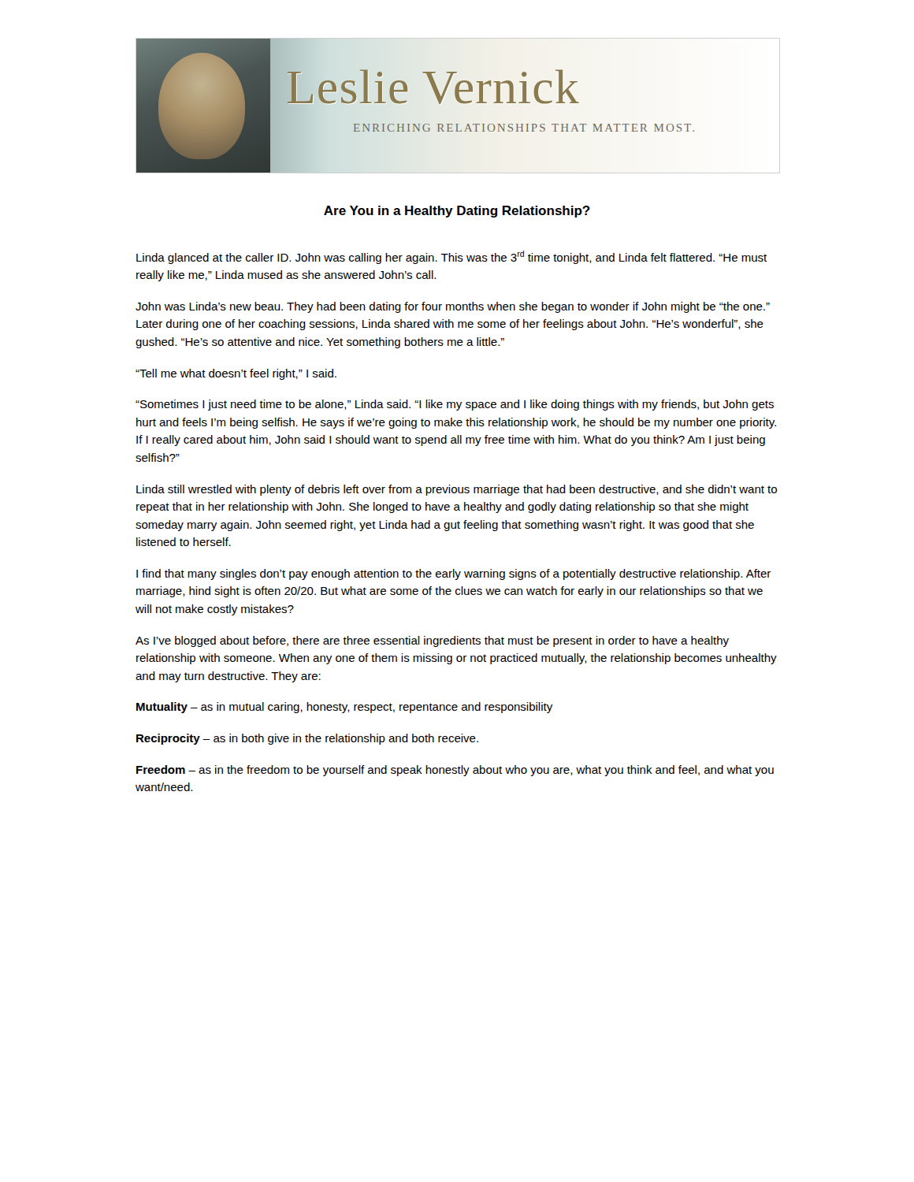Leslie Vernick
Enriching Relationships That Matter Most.
Are You in a Healthy Dating Relationship?
Linda glanced at the caller ID. John was calling her again. This was the 3rd time tonight, and Linda felt flattered. “He must really like me,” Linda mused as she answered John’s call.
John was Linda’s new beau. They had been dating for four months when she began to wonder if John might be “the one.” Later during one of her coaching sessions, Linda shared with me some of her feelings about John. “He’s wonderful”, she gushed. “He’s so attentive and nice. Yet something bothers me a little.”
“Tell me what doesn’t feel right,” I said.
“Sometimes I just need time to be alone,” Linda said. “I like my space and I like doing things with my friends, but John gets hurt and feels I’m being selfish. He says if we’re going to make this relationship work, he should be my number one priority. If I really cared about him, John said I should want to spend all my free time with him. What do you think? Am I just being selfish?”
Linda still wrestled with plenty of debris left over from a previous marriage that had been destructive, and she didn’t want to repeat that in her relationship with John. She longed to have a healthy and godly dating relationship so that she might someday marry again. John seemed right, yet Linda had a gut feeling that something wasn’t right. It was good that she listened to herself.
I find that many singles don’t pay enough attention to the early warning signs of a potentially destructive relationship. After marriage, hind sight is often 20/20. But what are some of the clues we can watch for early in our relationships so that we will not make costly mistakes?
As I’ve blogged about before, there are three essential ingredients that must be present in order to have a healthy relationship with someone. When any one of them is missing or not practiced mutually, the relationship becomes unhealthy and may turn destructive. They are:
Mutuality – as in mutual caring, honesty, respect, repentance and responsibility
Reciprocity – as in both give in the relationship and both receive.
Freedom – as in the freedom to be yourself and speak honestly about who you are, what you think and feel, and what you want/need.